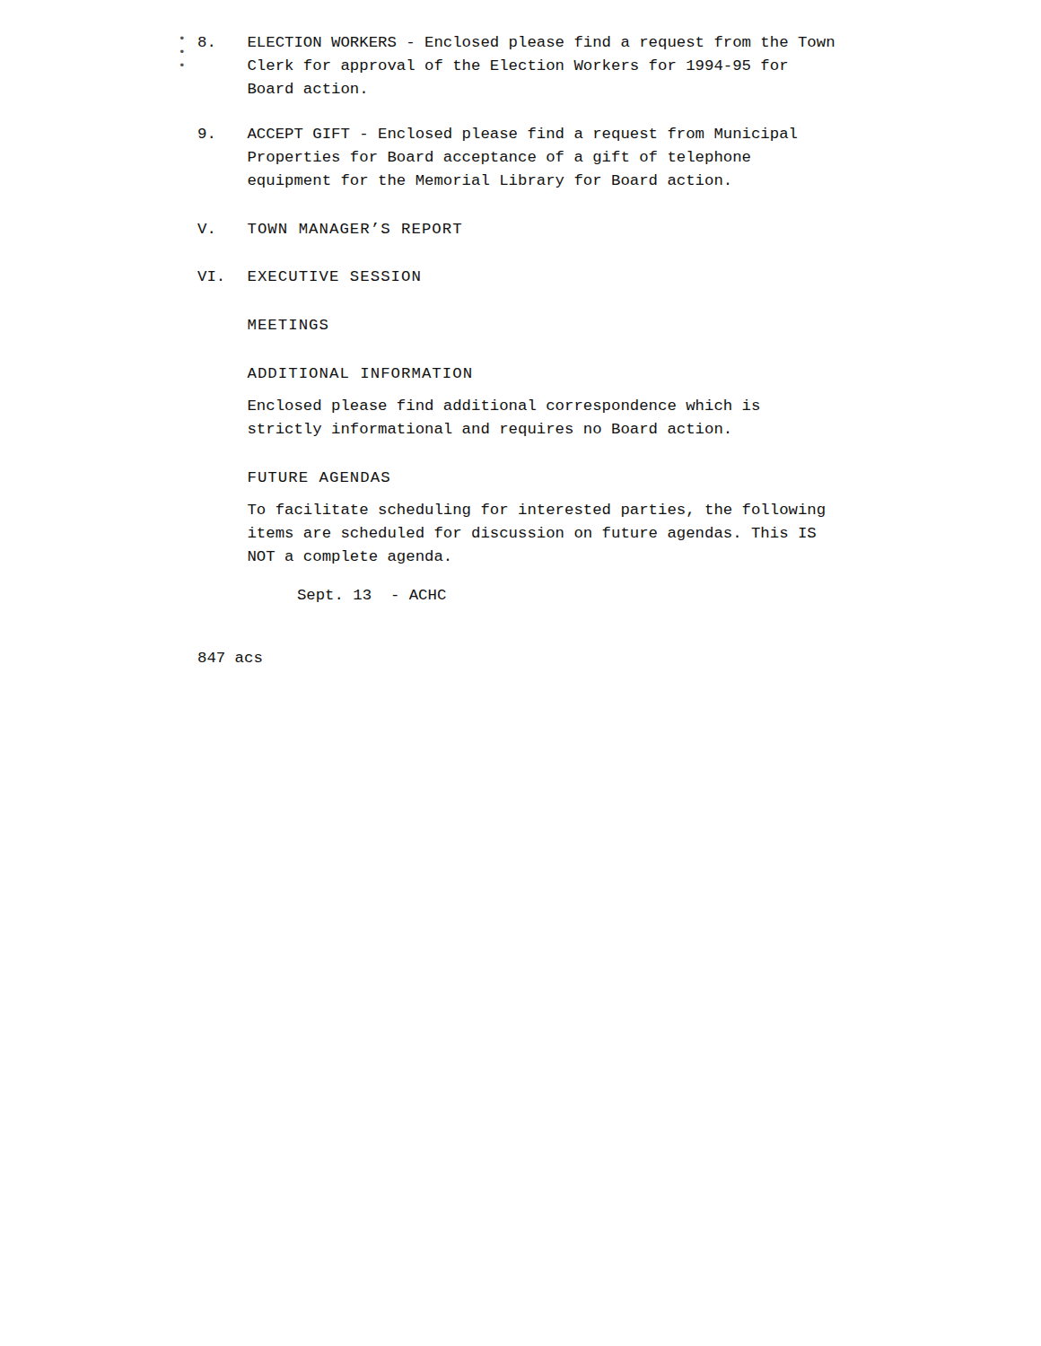•
•
•
8. ELECTION WORKERS - Enclosed please find a request from the Town Clerk for approval of the Election Workers for 1994-95 for Board action.
9. ACCEPT GIFT - Enclosed please find a request from Municipal Properties for Board acceptance of a gift of telephone equipment for the Memorial Library for Board action.
V. TOWN MANAGER’S REPORT
VI. EXECUTIVE SESSION
MEETINGS
ADDITIONAL INFORMATION
Enclosed please find additional correspondence which is strictly informational and requires no Board action.
FUTURE AGENDAS
To facilitate scheduling for interested parties, the following items are scheduled for discussion on future agendas. This IS NOT a complete agenda.
Sept. 13 - ACHC
847 acs